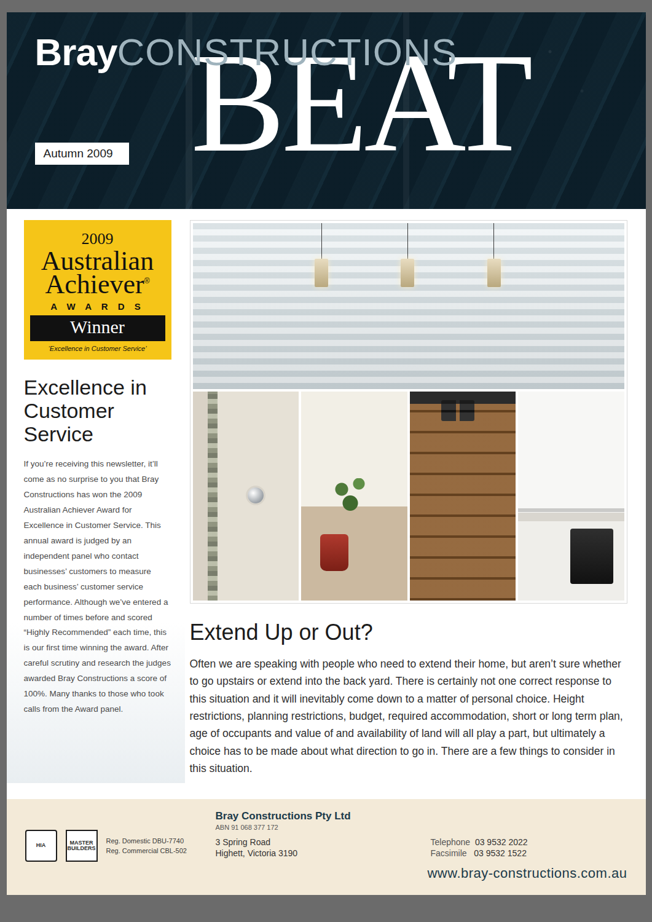BEAT
Bray CONSTRUCTIONS
Autumn 2009
2009
Australian
Achiever
A W A R D S
Winner
‘Excellence in Customer Service’
Excellence in Customer Service
If you’re receiving this newsletter, it’ll come as no surprise to you that Bray Constructions has won the 2009 Australian Achiever Award for Excellence in Customer Service. This annual award is judged by an independent panel who contact businesses’ customers to measure each business’ customer service performance. Although we’ve entered a number of times before and scored “Highly Recommended” each time, this is our first time winning the award. After careful scrutiny and research the judges awarded Bray Constructions a score of 100%. Many thanks to those who took calls from the Award panel.
Extend Up or Out?
Often we are speaking with people who need to extend their home, but aren’t sure whether to go upstairs or extend into the back yard. There is certainly not one correct response to this situation and it will inevitably come down to a matter of personal choice. Height restrictions, planning restrictions, budget, required accommodation, short or long term plan, age of occupants and value of and availability of land will all play a part, but ultimately a choice has to be made about what direction to go in. There are a few things to consider in this situation.
HIA
MASTER
BUILDERS
Reg. Domestic DBU-7740
Reg. Commercial CBL-502
Bray Constructions Pty Ltd
ABN 91 068 377 172
3 Spring Road
Telephone 03 9532 2022
Highett, Victoria 3190
Facsimile 03 9532 1522
www.bray-constructions.com.au